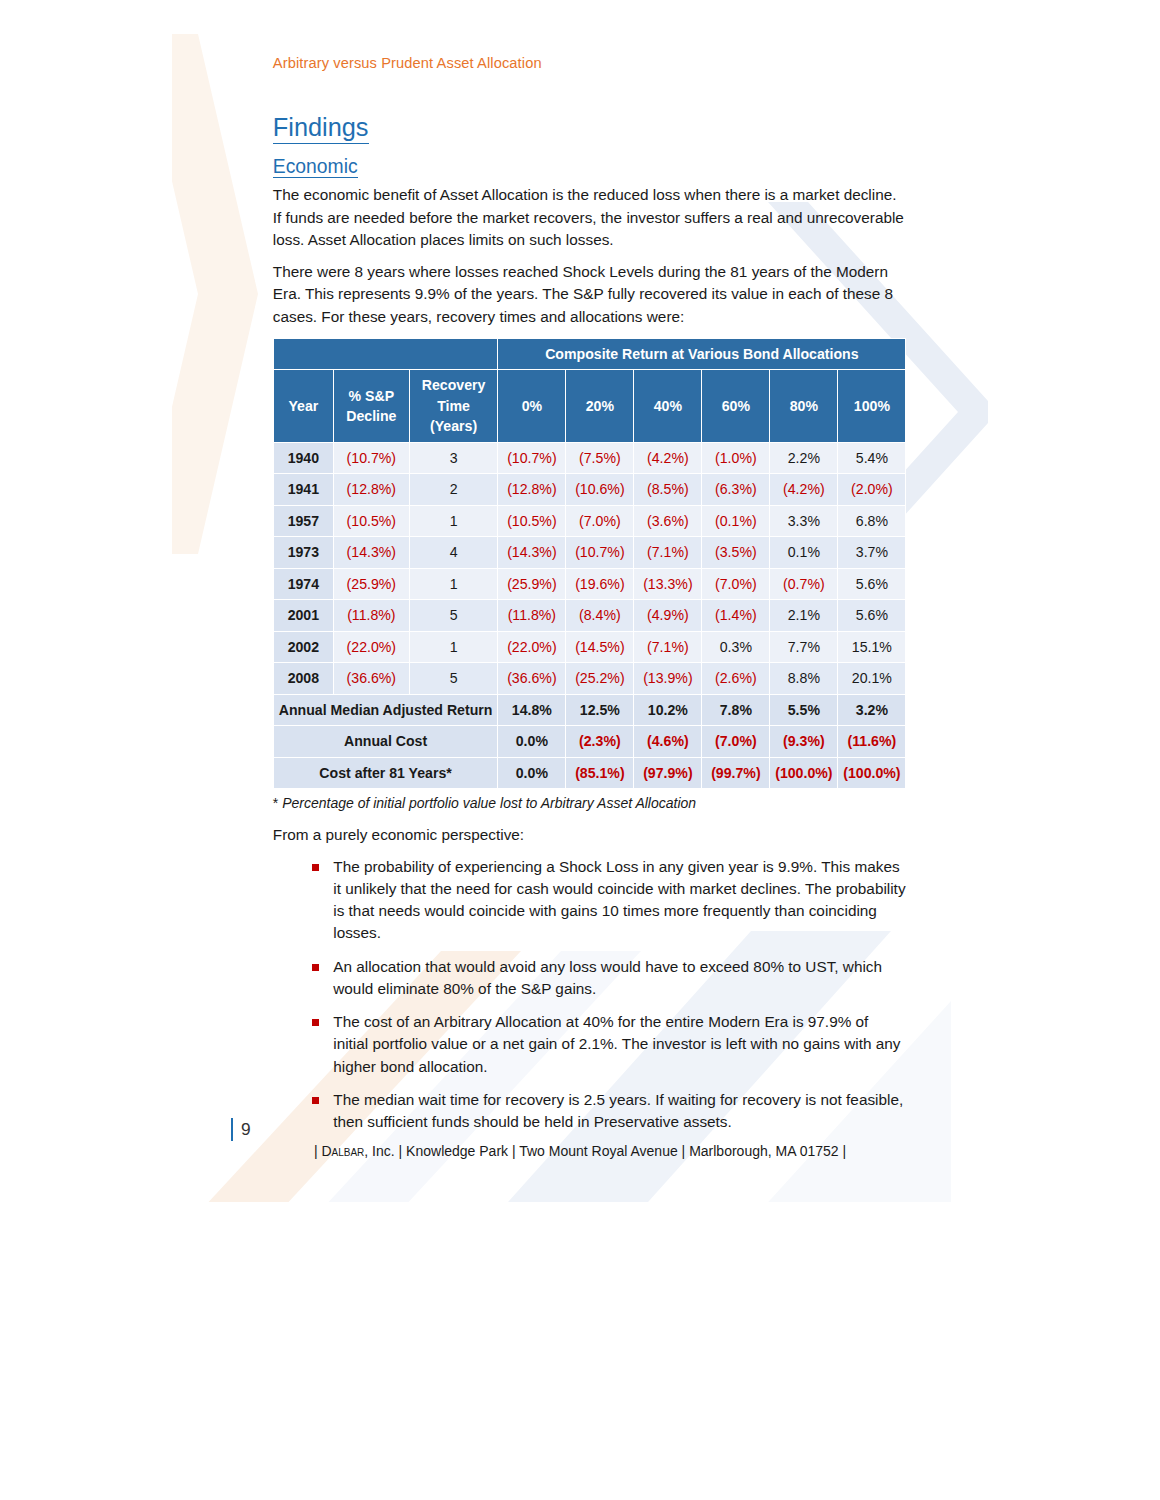Arbitrary versus Prudent Asset Allocation
Findings
Economic
The economic benefit of Asset Allocation is the reduced loss when there is a market decline. If funds are needed before the market recovers, the investor suffers a real and unrecoverable loss. Asset Allocation places limits on such losses.
There were 8 years where losses reached Shock Levels during the 81 years of the Modern Era. This represents 9.9% of the years. The S&P fully recovered its value in each of these 8 cases. For these years, recovery times and allocations were:
| | Composite Return at Various Bond Allocations |
| --- | --- |
| Year | % S&P Decline | Recovery Time (Years) | 0% | 20% | 40% | 60% | 80% | 100% |
| 1940 | (10.7%) | 3 | (10.7%) | (7.5%) | (4.2%) | (1.0%) | 2.2% | 5.4% |
| 1941 | (12.8%) | 2 | (12.8%) | (10.6%) | (8.5%) | (6.3%) | (4.2%) | (2.0%) |
| 1957 | (10.5%) | 1 | (10.5%) | (7.0%) | (3.6%) | (0.1%) | 3.3% | 6.8% |
| 1973 | (14.3%) | 4 | (14.3%) | (10.7%) | (7.1%) | (3.5%) | 0.1% | 3.7% |
| 1974 | (25.9%) | 1 | (25.9%) | (19.6%) | (13.3%) | (7.0%) | (0.7%) | 5.6% |
| 2001 | (11.8%) | 5 | (11.8%) | (8.4%) | (4.9%) | (1.4%) | 2.1% | 5.6% |
| 2002 | (22.0%) | 1 | (22.0%) | (14.5%) | (7.1%) | 0.3% | 7.7% | 15.1% |
| 2008 | (36.6%) | 5 | (36.6%) | (25.2%) | (13.9%) | (2.6%) | 8.8% | 20.1% |
| Annual Median Adjusted Return | 14.8% | 12.5% | 10.2% | 7.8% | 5.5% | 3.2% |
| Annual Cost | 0.0% | (2.3%) | (4.6%) | (7.0%) | (9.3%) | (11.6%) |
| Cost after 81 Years* | 0.0% | (85.1%) | (97.9%) | (99.7%) | (100.0%) | (100.0%) |
* Percentage of initial portfolio value lost to Arbitrary Asset Allocation
From a purely economic perspective:
The probability of experiencing a Shock Loss in any given year is 9.9%. This makes it unlikely that the need for cash would coincide with market declines. The probability is that needs would coincide with gains 10 times more frequently than coinciding losses.
An allocation that would avoid any loss would have to exceed 80% to UST, which would eliminate 80% of the S&P gains.
The cost of an Arbitrary Allocation at 40% for the entire Modern Era is 97.9% of initial portfolio value or a net gain of 2.1%. The investor is left with no gains with any higher bond allocation.
The median wait time for recovery is 2.5 years. If waiting for recovery is not feasible, then sufficient funds should be held in Preservative assets.
9
| Dalbar, Inc. | Knowledge Park | Two Mount Royal Avenue | Marlborough, MA 01752 |